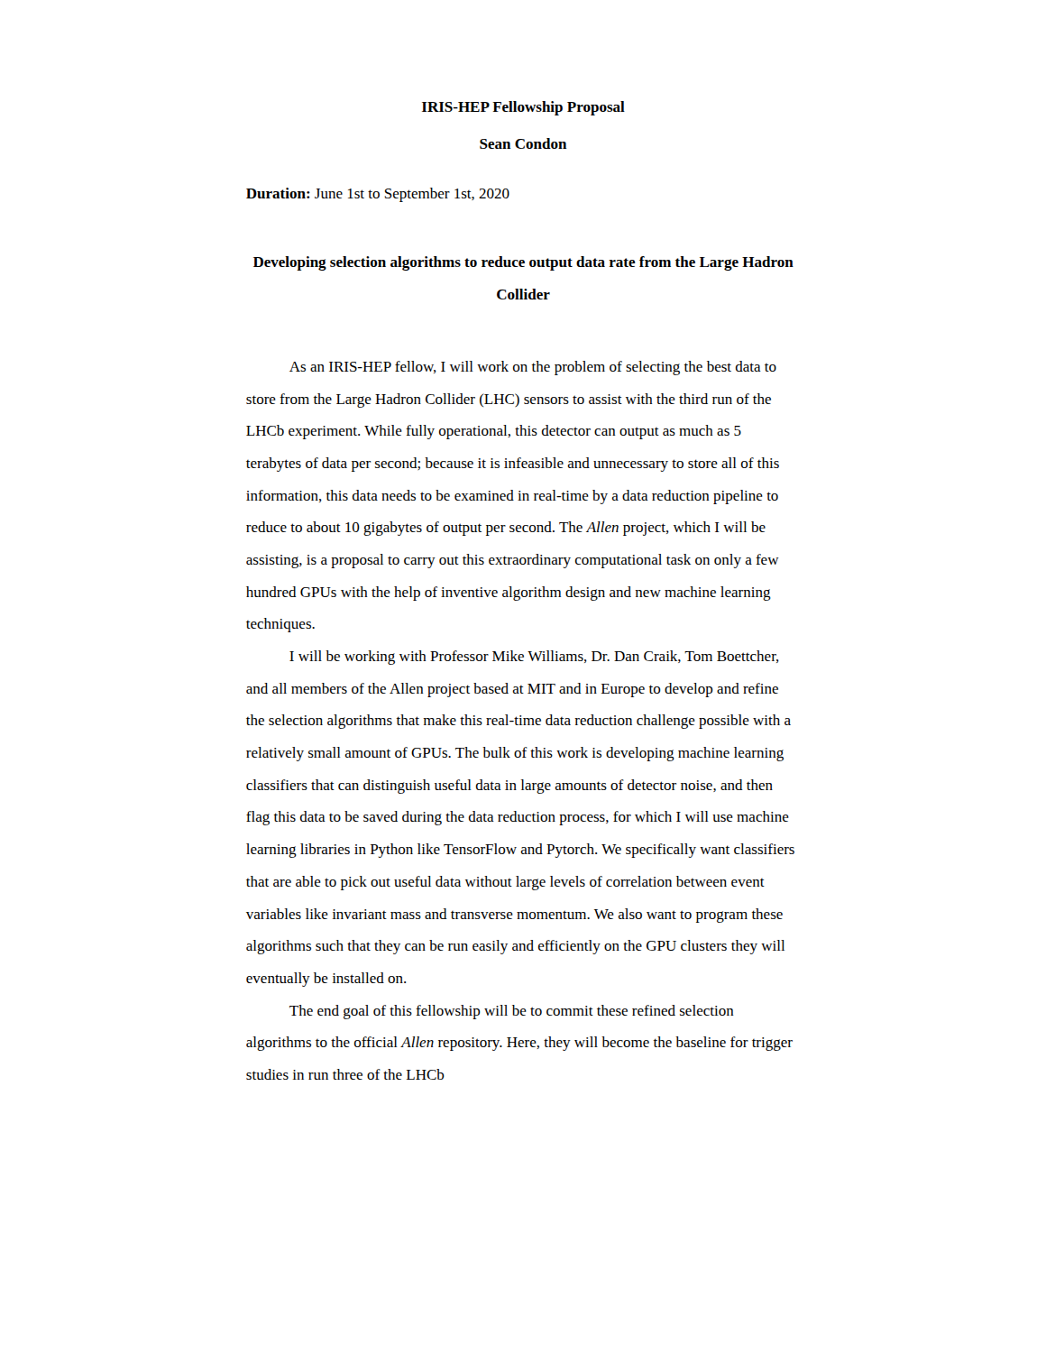IRIS-HEP Fellowship Proposal
Sean Condon
Duration: June 1st to September 1st, 2020
Developing selection algorithms to reduce output data rate from the Large Hadron Collider
As an IRIS-HEP fellow, I will work on the problem of selecting the best data to store from the Large Hadron Collider (LHC) sensors to assist with the third run of the LHCb experiment. While fully operational, this detector can output as much as 5 terabytes of data per second; because it is infeasible and unnecessary to store all of this information, this data needs to be examined in real-time by a data reduction pipeline to reduce to about 10 gigabytes of output per second. The Allen project, which I will be assisting, is a proposal to carry out this extraordinary computational task on only a few hundred GPUs with the help of inventive algorithm design and new machine learning techniques.
I will be working with Professor Mike Williams, Dr. Dan Craik, Tom Boettcher, and all members of the Allen project based at MIT and in Europe to develop and refine the selection algorithms that make this real-time data reduction challenge possible with a relatively small amount of GPUs. The bulk of this work is developing machine learning classifiers that can distinguish useful data in large amounts of detector noise, and then flag this data to be saved during the data reduction process, for which I will use machine learning libraries in Python like TensorFlow and Pytorch. We specifically want classifiers that are able to pick out useful data without large levels of correlation between event variables like invariant mass and transverse momentum. We also want to program these algorithms such that they can be run easily and efficiently on the GPU clusters they will eventually be installed on.
The end goal of this fellowship will be to commit these refined selection algorithms to the official Allen repository. Here, they will become the baseline for trigger studies in run three of the LHCb